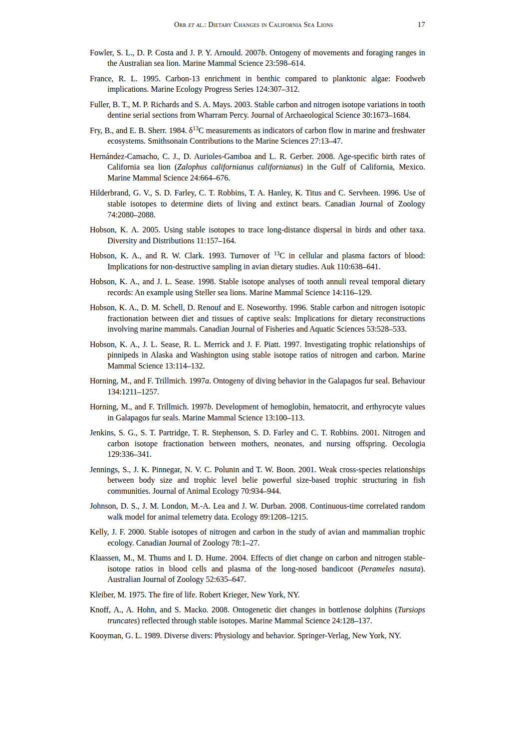Orr et al.: Dietary Changes in California Sea Lions 17
Fowler, S. L., D. P. Costa and J. P. Y. Arnould. 2007b. Ontogeny of movements and foraging ranges in the Australian sea lion. Marine Mammal Science 23:598–614.
France, R. L. 1995. Carbon-13 enrichment in benthic compared to planktonic algae: Foodweb implications. Marine Ecology Progress Series 124:307–312.
Fuller, B. T., M. P. Richards and S. A. Mays. 2003. Stable carbon and nitrogen isotope variations in tooth dentine serial sections from Wharram Percy. Journal of Archaeological Science 30:1673–1684.
Fry, B., and E. B. Sherr. 1984. δ13C measurements as indicators of carbon flow in marine and freshwater ecosystems. Smithsonain Contributions to the Marine Sciences 27:13–47.
Hernández-Camacho, C. J., D. Aurioles-Gamboa and L. R. Gerber. 2008. Age-specific birth rates of California sea lion (Zalophus californianus californianus) in the Gulf of California, Mexico. Marine Mammal Science 24:664–676.
Hilderbrand, G. V., S. D. Farley, C. T. Robbins, T. A. Hanley, K. Titus and C. Servheen. 1996. Use of stable isotopes to determine diets of living and extinct bears. Canadian Journal of Zoology 74:2080–2088.
Hobson, K. A. 2005. Using stable isotopes to trace long-distance dispersal in birds and other taxa. Diversity and Distributions 11:157–164.
Hobson, K. A., and R. W. Clark. 1993. Turnover of 13C in cellular and plasma factors of blood: Implications for non-destructive sampling in avian dietary studies. Auk 110:638–641.
Hobson, K. A., and J. L. Sease. 1998. Stable isotope analyses of tooth annuli reveal temporal dietary records: An example using Steller sea lions. Marine Mammal Science 14:116–129.
Hobson, K. A., D. M. Schell, D. Renouf and E. Noseworthy. 1996. Stable carbon and nitrogen isotopic fractionation between diet and tissues of captive seals: Implications for dietary reconstructions involving marine mammals. Canadian Journal of Fisheries and Aquatic Sciences 53:528–533.
Hobson, K. A., J. L. Sease, R. L. Merrick and J. F. Piatt. 1997. Investigating trophic relationships of pinnipeds in Alaska and Washington using stable isotope ratios of nitrogen and carbon. Marine Mammal Science 13:114–132.
Horning, M., and F. Trillmich. 1997a. Ontogeny of diving behavior in the Galapagos fur seal. Behaviour 134:1211–1257.
Horning, M., and F. Trillmich. 1997b. Development of hemoglobin, hematocrit, and erthyrocyte values in Galapagos fur seals. Marine Mammal Science 13:100–113.
Jenkins, S. G., S. T. Partridge, T. R. Stephenson, S. D. Farley and C. T. Robbins. 2001. Nitrogen and carbon isotope fractionation between mothers, neonates, and nursing offspring. Oecologia 129:336–341.
Jennings, S., J. K. Pinnegar, N. V. C. Polunin and T. W. Boon. 2001. Weak cross-species relationships between body size and trophic level belie powerful size-based trophic structuring in fish communities. Journal of Animal Ecology 70:934–944.
Johnson, D. S., J. M. London, M.-A. Lea and J. W. Durban. 2008. Continuous-time correlated random walk model for animal telemetry data. Ecology 89:1208–1215.
Kelly, J. F. 2000. Stable isotopes of nitrogen and carbon in the study of avian and mammalian trophic ecology. Canadian Journal of Zoology 78:1–27.
Klaassen, M., M. Thums and I. D. Hume. 2004. Effects of diet change on carbon and nitrogen stable-isotope ratios in blood cells and plasma of the long-nosed bandicoot (Perameles nasuta). Australian Journal of Zoology 52:635–647.
Kleiber, M. 1975. The fire of life. Robert Krieger, New York, NY.
Knoff, A., A. Hohn, and S. Macko. 2008. Ontogenetic diet changes in bottlenose dolphins (Tursiops truncates) reflected through stable isotopes. Marine Mammal Science 24:128–137.
Kooyman, G. L. 1989. Diverse divers: Physiology and behavior. Springer-Verlag, New York, NY.